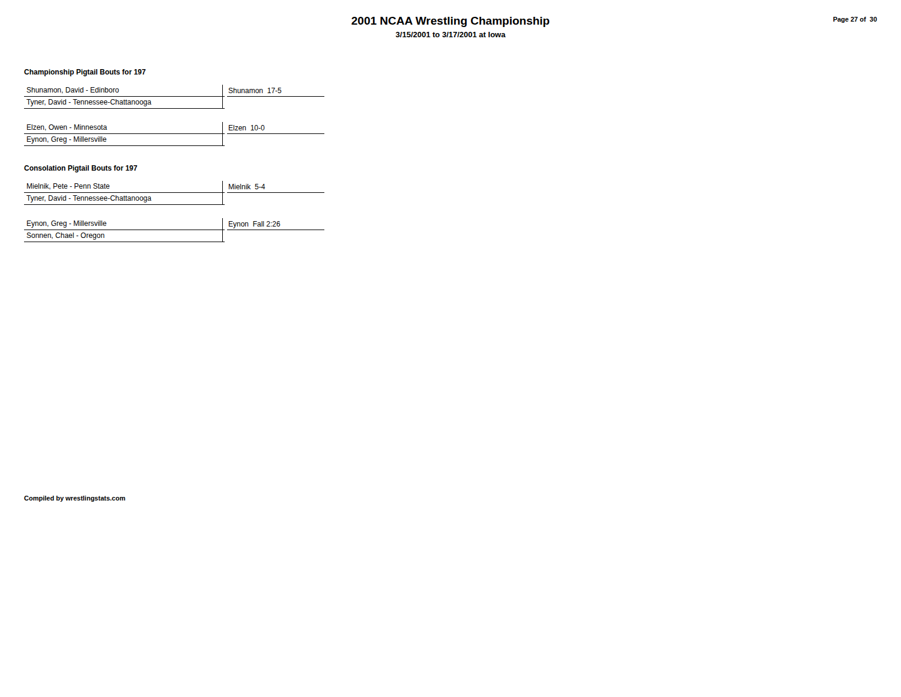Page 27 of 30
2001 NCAA Wrestling Championship
3/15/2001 to 3/17/2001 at Iowa
Championship Pigtail Bouts for 197
Shunamon, David - Edinboro
Tyner, David - Tennessee-Chattanooga
Shunamon 17-5
Elzen, Owen - Minnesota
Eynon, Greg - Millersville
Elzen 10-0
Consolation Pigtail Bouts for 197
Mielnik, Pete - Penn State
Tyner, David - Tennessee-Chattanooga
Mielnik 5-4
Eynon, Greg - Millersville
Sonnen, Chael - Oregon
Eynon Fall 2:26
Compiled by wrestlingstats.com